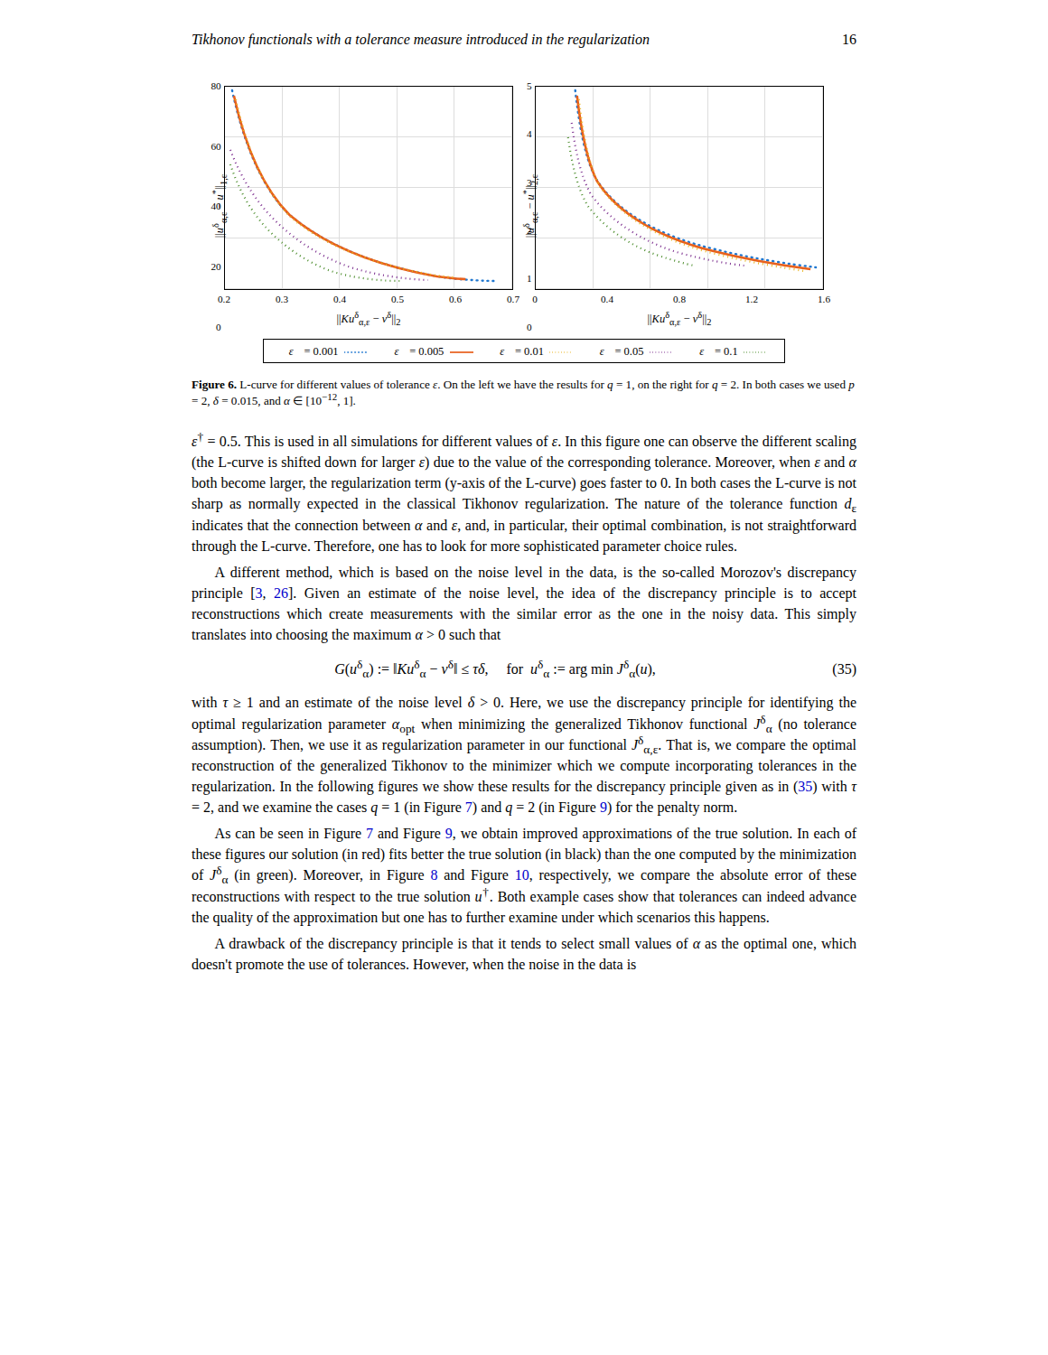Tikhonov functionals with a tolerance measure introduced in the regularization 16
||uδα,ε − u*||1,ε
80 60 40 20 0
0.2 0.3 0.4 0.5 0.6 0.7
||Kuδα,ε − vδ||2
||uδα,ε − u*||2,ε
5 4 3 2 1 0
0 0.4 0.8 1.2 1.6
||Kuδα,ε − vδ||2
ε = 0.001 ε = 0.005 ε = 0.01 ε = 0.05 ε = 0.1
Figure 6. L-curve for different values of tolerance ε. On the left we have the results for q = 1, on the right for q = 2. In both cases we used p = 2, δ = 0.015, and α ∈ [10−12, 1].
ε† = 0.5. This is used in all simulations for different values of ε. In this figure one can observe the different scaling (the L-curve is shifted down for larger ε) due to the value of the corresponding tolerance. Moreover, when ε and α both become larger, the regularization term (y-axis of the L-curve) goes faster to 0. In both cases the L-curve is not sharp as normally expected in the classical Tikhonov regularization. The nature of the tolerance function dε indicates that the connection between α and ε, and, in particular, their optimal combination, is not straightforward through the L-curve. Therefore, one has to look for more sophisticated parameter choice rules.
A different method, which is based on the noise level in the data, is the so-called Morozov's discrepancy principle [3, 26]. Given an estimate of the noise level, the idea of the discrepancy principle is to accept reconstructions which create measurements with the similar error as the one in the noisy data. This simply translates into choosing the maximum α > 0 such that
G(uδα) := ‖Kuδα − vδ‖ ≤ τδ, for uδα := arg min Jδα(u),
(35)
with τ ≥ 1 and an estimate of the noise level δ > 0. Here, we use the discrepancy principle for identifying the optimal regularization parameter αopt when minimizing the generalized Tikhonov functional Jδα (no tolerance assumption). Then, we use it as regularization parameter in our functional Jδα,ε. That is, we compare the optimal reconstruction of the generalized Tikhonov to the minimizer which we compute incorporating tolerances in the regularization. In the following figures we show these results for the discrepancy principle given as in (35) with τ = 2, and we examine the cases q = 1 (in Figure 7) and q = 2 (in Figure 9) for the penalty norm.
As can be seen in Figure 7 and Figure 9, we obtain improved approximations of the true solution. In each of these figures our solution (in red) fits better the true solution (in black) than the one computed by the minimization of Jδα (in green). Moreover, in Figure 8 and Figure 10, respectively, we compare the absolute error of these reconstructions with respect to the true solution u†. Both example cases show that tolerances can indeed advance the quality of the approximation but one has to further examine under which scenarios this happens.
A drawback of the discrepancy principle is that it tends to select small values of α as the optimal one, which doesn't promote the use of tolerances. However, when the noise in the data is